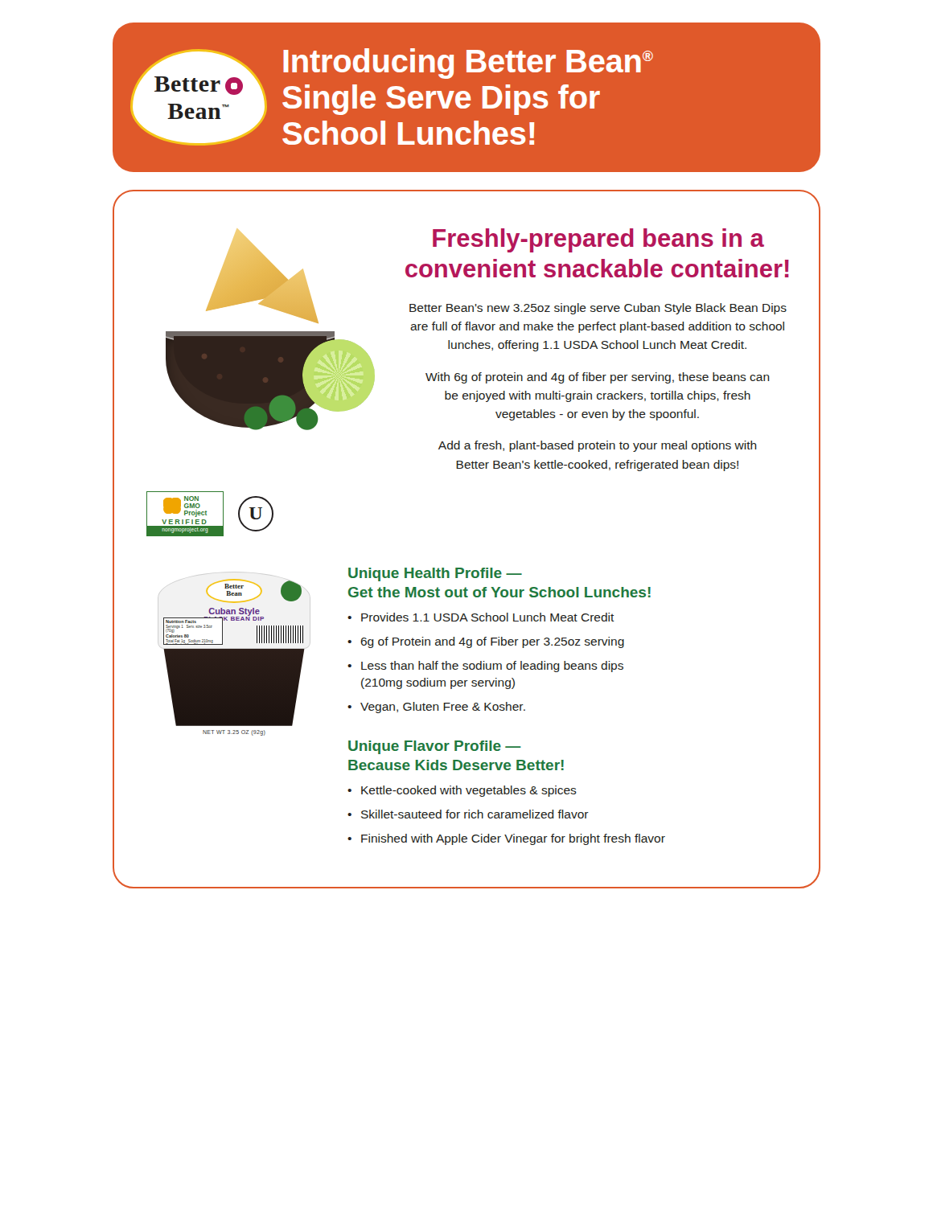Better Bean™
Introducing Better Bean®
Single Serve Dips for
School Lunches!
Freshly-prepared beans in a
convenient snackable container!
Better Bean's new 3.25oz single serve Cuban Style Black Bean Dips are full of flavor and make the perfect plant-based addition to school lunches, offering 1.1 USDA School Lunch Meat Credit.
With 6g of protein and 4g of fiber per serving, these beans can be enjoyed with multi-grain crackers, tortilla chips, fresh vegetables - or even by the spoonful.
Add a fresh, plant-based protein to your meal options with Better Bean's kettle-cooked, refrigerated bean dips!
NON
GMO
Project
VERIFIED
nongmoproject.org
U
Better
Bean
Cuban StyleBLACK BEAN DIP
Nutrition Facts
Servings 1 Serv. size 3.5oz (70g)
Calories 80
Total Fat 1g Sodium 210mg
Total Carb. 13g Fiber 4g
Protein 6g
NET WT 3.25 OZ (92g)
Unique Health Profile —
Get the Most out of Your School Lunches!
Provides 1.1 USDA School Lunch Meat Credit
6g of Protein and 4g of Fiber per 3.25oz serving
Less than half the sodium of leading beans dips(210mg sodium per serving)
Vegan, Gluten Free & Kosher.
Unique Flavor Profile —
Because Kids Deserve Better!
Kettle-cooked with vegetables & spices
Skillet-sauteed for rich caramelized flavor
Finished with Apple Cider Vinegar for bright fresh flavor